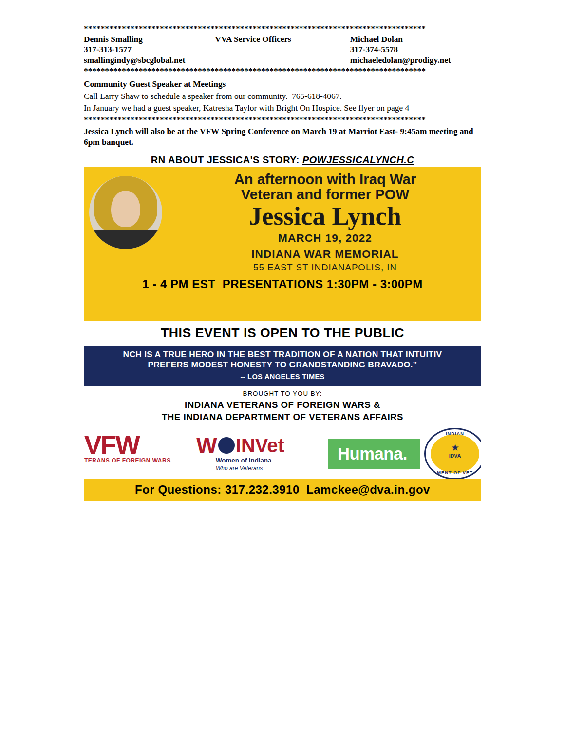*********************************************************************************
| Dennis Smalling | VVA Service Officers | Michael Dolan |
| 317-313-1577 | | 317-374-5578 |
| smallingindy@sbcglobal.net | | michaeledolan@prodigy.net |
*********************************************************************************
Community Guest Speaker at Meetings
Call Larry Shaw to schedule a speaker from our community. 765-618-4067.
In January we had a guest speaker, Katresha Taylor with Bright On Hospice. See flyer on page 4
*********************************************************************************
Jessica Lynch will also be at the VFW Spring Conference on March 19 at Marriot East- 9:45am meeting and 6pm banquet.
RN ABOUT JESSICA'S STORY: POWJESSICALYNCH.C
An afternoon with Iraq War
Veteran and former POW
Jessica Lynch
MARCH 19, 2022
INDIANA WAR MEMORIAL
55 EAST ST INDIANAPOLIS, IN
1 - 4 PM EST PRESENTATIONS 1:30PM - 3:00PM
THIS EVENT IS OPEN TO THE PUBLIC
NCH IS A TRUE HERO IN THE BEST TRADITION OF A NATION THAT INTUITIV
PREFERS MODEST HONESTY TO GRANDSTANDING BRAVADO.”
-- LOS ANGELES TIMES
BROUGHT TO YOU BY:
INDIANA VETERANS OF FOREIGN WARS &
THE INDIANA DEPARTMENT OF VETERANS AFFAIRS
VFW
TERANS OF FOREIGN WARS.
W INVet
Women of Indiana
Who are Veterans
Humana.
INDIAN
★
IDVA
MENT OF VET
For Questions: 317.232.3910 Lamckee@dva.in.gov